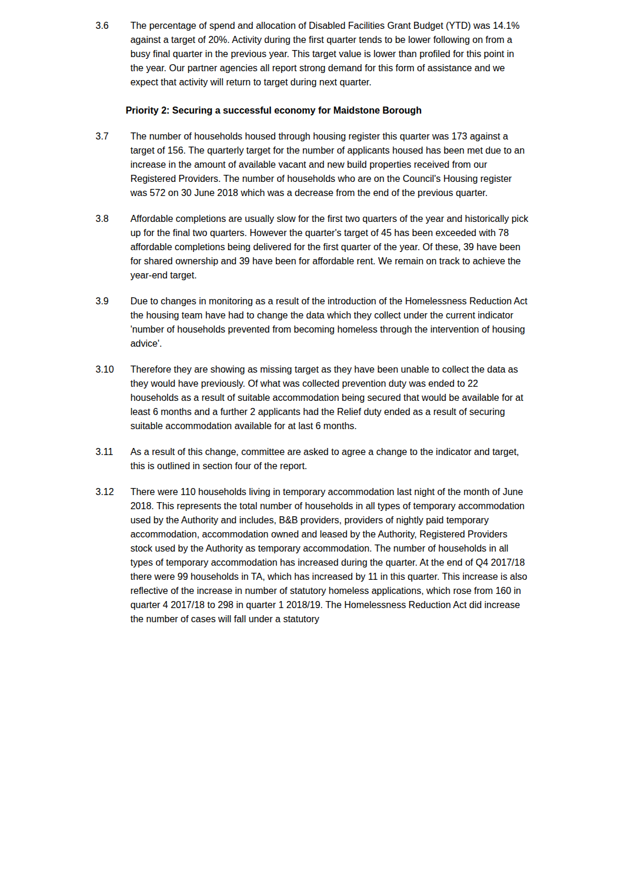3.6
The percentage of spend and allocation of Disabled Facilities Grant Budget (YTD) was 14.1% against a target of 20%. Activity during the first quarter tends to be lower following on from a busy final quarter in the previous year. This target value is lower than profiled for this point in the year. Our partner agencies all report strong demand for this form of assistance and we expect that activity will return to target during next quarter.
Priority 2: Securing a successful economy for Maidstone Borough
3.7
The number of households housed through housing register this quarter was 173 against a target of 156. The quarterly target for the number of applicants housed has been met due to an increase in the amount of available vacant and new build properties received from our Registered Providers. The number of households who are on the Council's Housing register was 572 on 30 June 2018 which was a decrease from the end of the previous quarter.
3.8
Affordable completions are usually slow for the first two quarters of the year and historically pick up for the final two quarters. However the quarter's target of 45 has been exceeded with 78 affordable completions being delivered for the first quarter of the year. Of these, 39 have been for shared ownership and 39 have been for affordable rent. We remain on track to achieve the year-end target.
3.9
Due to changes in monitoring as a result of the introduction of the Homelessness Reduction Act the housing team have had to change the data which they collect under the current indicator 'number of households prevented from becoming homeless through the intervention of housing advice'.
3.10
Therefore they are showing as missing target as they have been unable to collect the data as they would have previously. Of what was collected prevention duty was ended to 22 households as a result of suitable accommodation being secured that would be available for at least 6 months and a further 2 applicants had the Relief duty ended as a result of securing suitable accommodation available for at last 6 months.
3.11
As a result of this change, committee are asked to agree a change to the indicator and target, this is outlined in section four of the report.
3.12
There were 110 households living in temporary accommodation last night of the month of June 2018. This represents the total number of households in all types of temporary accommodation used by the Authority and includes, B&B providers, providers of nightly paid temporary accommodation, accommodation owned and leased by the Authority, Registered Providers stock used by the Authority as temporary accommodation. The number of households in all types of temporary accommodation has increased during the quarter. At the end of Q4 2017/18 there were 99 households in TA, which has increased by 11 in this quarter. This increase is also reflective of the increase in number of statutory homeless applications, which rose from 160 in quarter 4 2017/18 to 298 in quarter 1 2018/19. The Homelessness Reduction Act did increase the number of cases will fall under a statutory